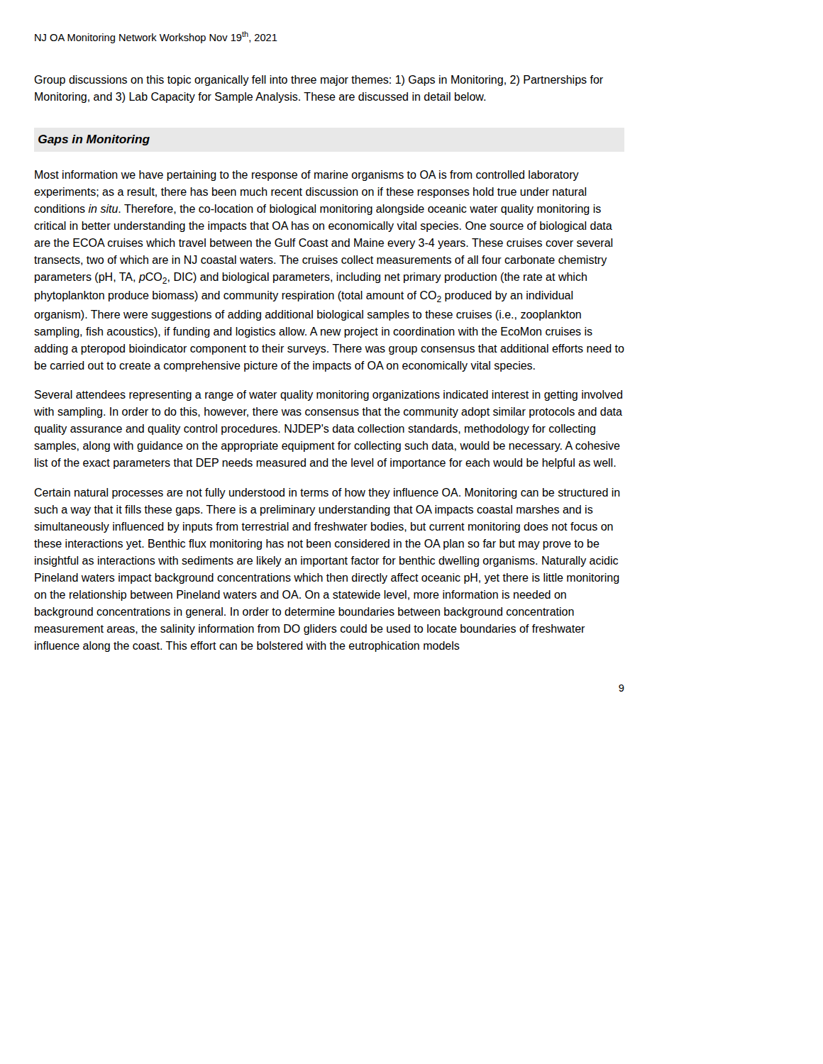NJ OA Monitoring Network Workshop Nov 19th, 2021
Group discussions on this topic organically fell into three major themes: 1) Gaps in Monitoring, 2) Partnerships for Monitoring, and 3) Lab Capacity for Sample Analysis. These are discussed in detail below.
Gaps in Monitoring
Most information we have pertaining to the response of marine organisms to OA is from controlled laboratory experiments; as a result, there has been much recent discussion on if these responses hold true under natural conditions in situ. Therefore, the co-location of biological monitoring alongside oceanic water quality monitoring is critical in better understanding the impacts that OA has on economically vital species. One source of biological data are the ECOA cruises which travel between the Gulf Coast and Maine every 3-4 years. These cruises cover several transects, two of which are in NJ coastal waters. The cruises collect measurements of all four carbonate chemistry parameters (pH, TA, p CO2, DIC) and biological parameters, including net primary production (the rate at which phytoplankton produce biomass) and community respiration (total amount of CO2 produced by an individual organism). There were suggestions of adding additional biological samples to these cruises (i.e., zooplankton sampling, fish acoustics), if funding and logistics allow. A new project in coordination with the EcoMon cruises is adding a pteropod bioindicator component to their surveys. There was group consensus that additional efforts need to be carried out to create a comprehensive picture of the impacts of OA on economically vital species.
Several attendees representing a range of water quality monitoring organizations indicated interest in getting involved with sampling. In order to do this, however, there was consensus that the community adopt similar protocols and data quality assurance and quality control procedures. NJDEP's data collection standards, methodology for collecting samples, along with guidance on the appropriate equipment for collecting such data, would be necessary. A cohesive list of the exact parameters that DEP needs measured and the level of importance for each would be helpful as well.
Certain natural processes are not fully understood in terms of how they influence OA. Monitoring can be structured in such a way that it fills these gaps. There is a preliminary understanding that OA impacts coastal marshes and is simultaneously influenced by inputs from terrestrial and freshwater bodies, but current monitoring does not focus on these interactions yet. Benthic flux monitoring has not been considered in the OA plan so far but may prove to be insightful as interactions with sediments are likely an important factor for benthic dwelling organisms. Naturally acidic Pineland waters impact background concentrations which then directly affect oceanic pH, yet there is little monitoring on the relationship between Pineland waters and OA. On a statewide level, more information is needed on background concentrations in general. In order to determine boundaries between background concentration measurement areas, the salinity information from DO gliders could be used to locate boundaries of freshwater influence along the coast. This effort can be bolstered with the eutrophication models
9